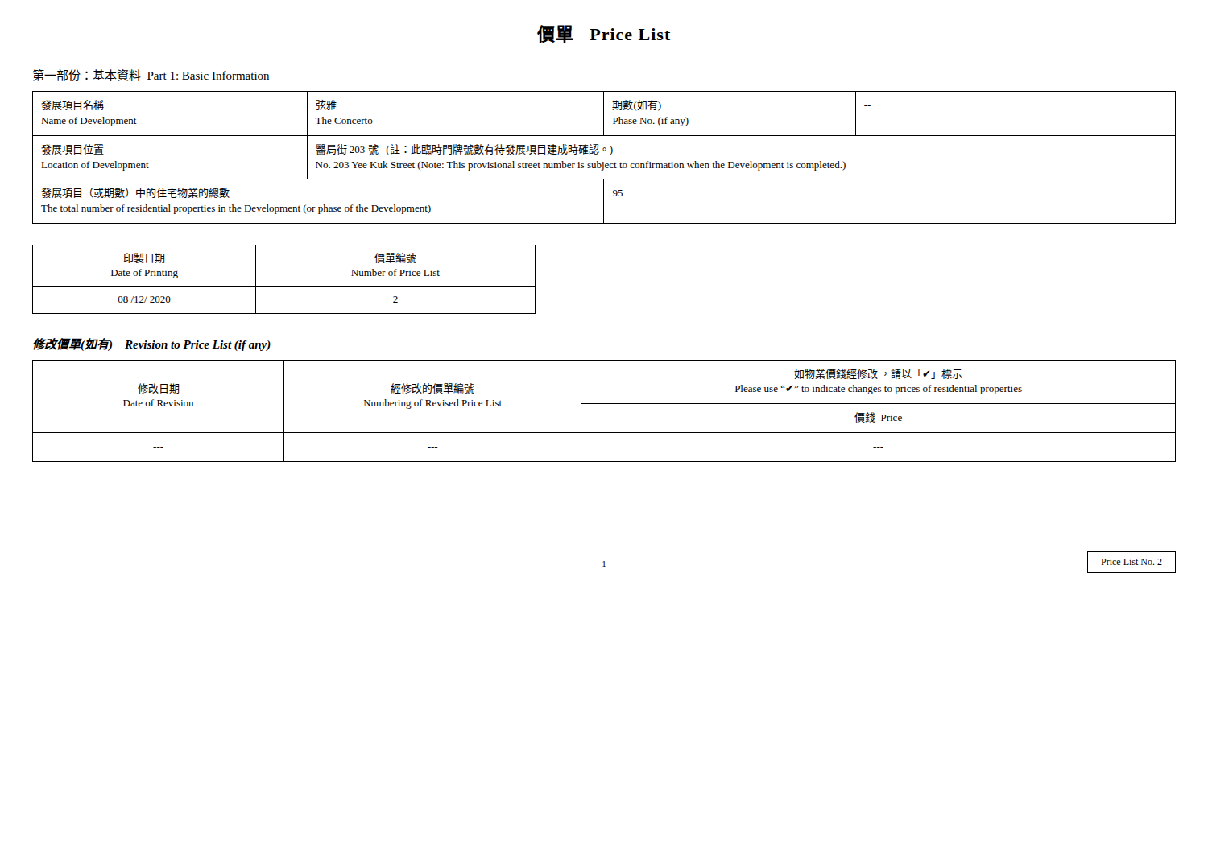價單 Price List
第一部份：基本資料 Part 1: Basic Information
| 發展項目名稱 Name of Development | 弦雅 The Concerto | 期數(如有) Phase No. (if any) | -- |
| 發展項目位置 Location of Development | 醫局街 203 號 (註：此臨時門牌號數有待發展項目建成時確認。) No. 203 Yee Kuk Street (Note: This provisional street number is subject to confirmation when the Development is completed.) |
| 發展項目（或期數）中的住宅物業的總數 The total number of residential properties in the Development (or phase of the Development) | 95 |
| 印製日期 Date of Printing | 價單編號 Number of Price List |
| --- | --- |
| 08 /12/ 2020 | 2 |
修改價單(如有) Revision to Price List (if any)
| 修改日期 Date of Revision | 經修改的價單編號 Numbering of Revised Price List | 如物業價錢經修改 ，請以「✔」標示 Please use “✔” to indicate changes to prices of residential properties |
| --- | --- | --- |
| 價錢 Price |
| --- | --- | --- |
1
Price List No. 2